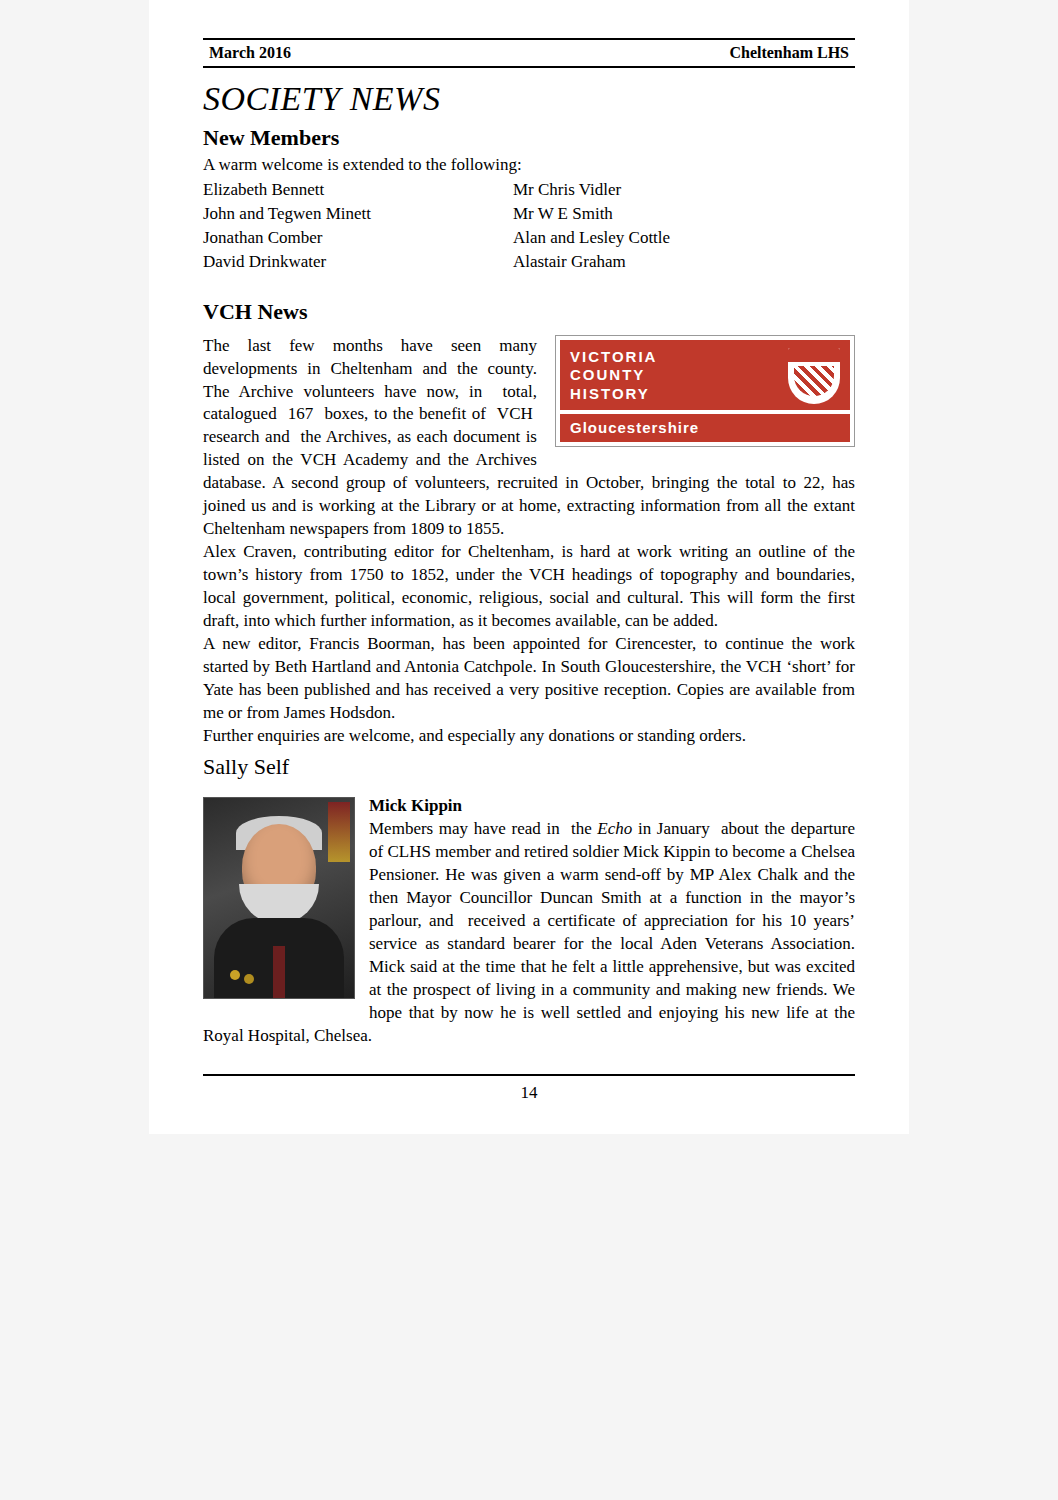March 2016 Cheltenham LHS
SOCIETY NEWS
New Members
A warm welcome is extended to the following:
| Elizabeth Bennett | Mr Chris Vidler |
| John and Tegwen Minett | Mr W E Smith |
| Jonathan Comber | Alan and Lesley Cottle |
| David Drinkwater | Alastair Graham |
VCH News
Victoria
County
History
Gloucestershire
The last few months have seen many developments in Cheltenham and the county. The Archive volunteers have now, in total, catalogued 167 boxes, to the benefit of VCH research and the Archives, as each document is listed on the VCH Academy and the Archives database. A second group of volunteers, recruited in October, bringing the total to 22, has joined us and is working at the Library or at home, extracting information from all the extant Cheltenham newspapers from 1809 to 1855.
Alex Craven, contributing editor for Cheltenham, is hard at work writing an outline of the town’s history from 1750 to 1852, under the VCH headings of topography and boundaries, local government, political, economic, religious, social and cultural. This will form the first draft, into which further information, as it becomes available, can be added.
A new editor, Francis Boorman, has been appointed for Cirencester, to continue the work started by Beth Hartland and Antonia Catchpole. In South Gloucestershire, the VCH ‘short’ for Yate has been published and has received a very positive reception. Copies are available from me or from James Hodsdon.
Further enquiries are welcome, and especially any donations or standing orders.
Sally Self
Mick Kippin
Members may have read in the Echo in January about the departure of CLHS member and retired soldier Mick Kippin to become a Chelsea Pensioner. He was given a warm send-off by MP Alex Chalk and the then Mayor Councillor Duncan Smith at a function in the mayor’s parlour, and received a certificate of appreciation for his 10 years’ service as standard bearer for the local Aden Veterans Association. Mick said at the time that he felt a little apprehensive, but was excited at the prospect of living in a community and making new friends. We hope that by now he is well settled and enjoying his new life at the Royal Hospital, Chelsea.
14